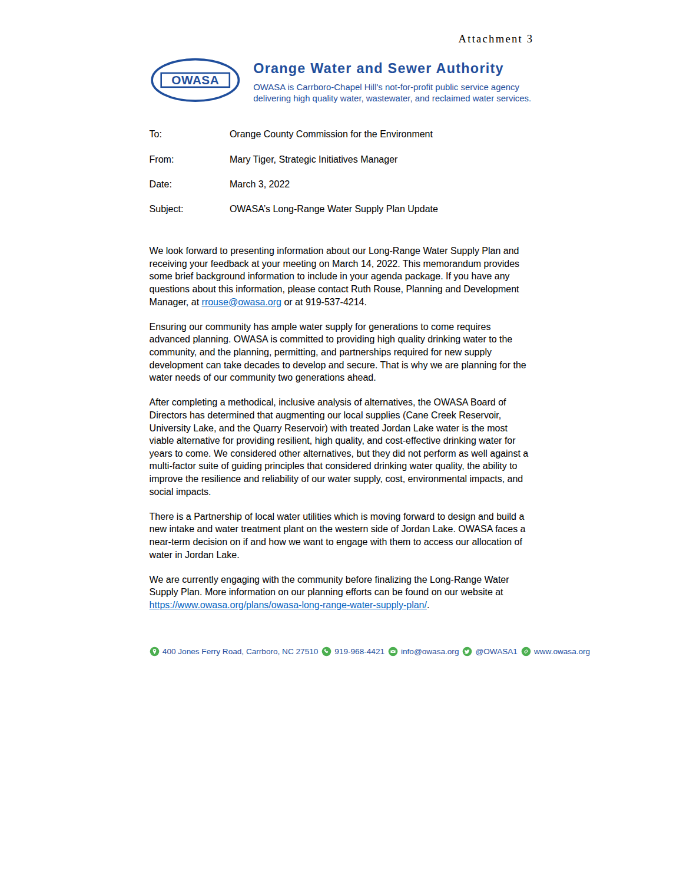Attachment 3
OWASA
Orange Water and Sewer Authority
OWASA is Carrboro-Chapel Hill's not-for-profit public service agency
delivering high quality water, wastewater, and reclaimed water services.
| To: | Orange County Commission for the Environment |
| From: | Mary Tiger, Strategic Initiatives Manager |
| Date: | March 3, 2022 |
| Subject: | OWASA’s Long-Range Water Supply Plan Update |
We look forward to presenting information about our Long-Range Water Supply Plan and receiving your feedback at your meeting on March 14, 2022. This memorandum provides some brief background information to include in your agenda package. If you have any questions about this information, please contact Ruth Rouse, Planning and Development Manager, at rrouse@owasa.org or at 919-537-4214.
Ensuring our community has ample water supply for generations to come requires advanced planning. OWASA is committed to providing high quality drinking water to the community, and the planning, permitting, and partnerships required for new supply development can take decades to develop and secure. That is why we are planning for the water needs of our community two generations ahead.
After completing a methodical, inclusive analysis of alternatives, the OWASA Board of Directors has determined that augmenting our local supplies (Cane Creek Reservoir, University Lake, and the Quarry Reservoir) with treated Jordan Lake water is the most viable alternative for providing resilient, high quality, and cost-effective drinking water for years to come. We considered other alternatives, but they did not perform as well against a multi-factor suite of guiding principles that considered drinking water quality, the ability to improve the resilience and reliability of our water supply, cost, environmental impacts, and social impacts.
There is a Partnership of local water utilities which is moving forward to design and build a new intake and water treatment plant on the western side of Jordan Lake. OWASA faces a near-term decision on if and how we want to engage with them to access our allocation of water in Jordan Lake.
We are currently engaging with the community before finalizing the Long-Range Water Supply Plan. More information on our planning efforts can be found on our website at https://www.owasa.org/plans/owasa-long-range-water-supply-plan/.
400 Jones Ferry Road, Carrboro, NC 27510
919-968-4421
info@owasa.org
@OWASA1
www.owasa.org